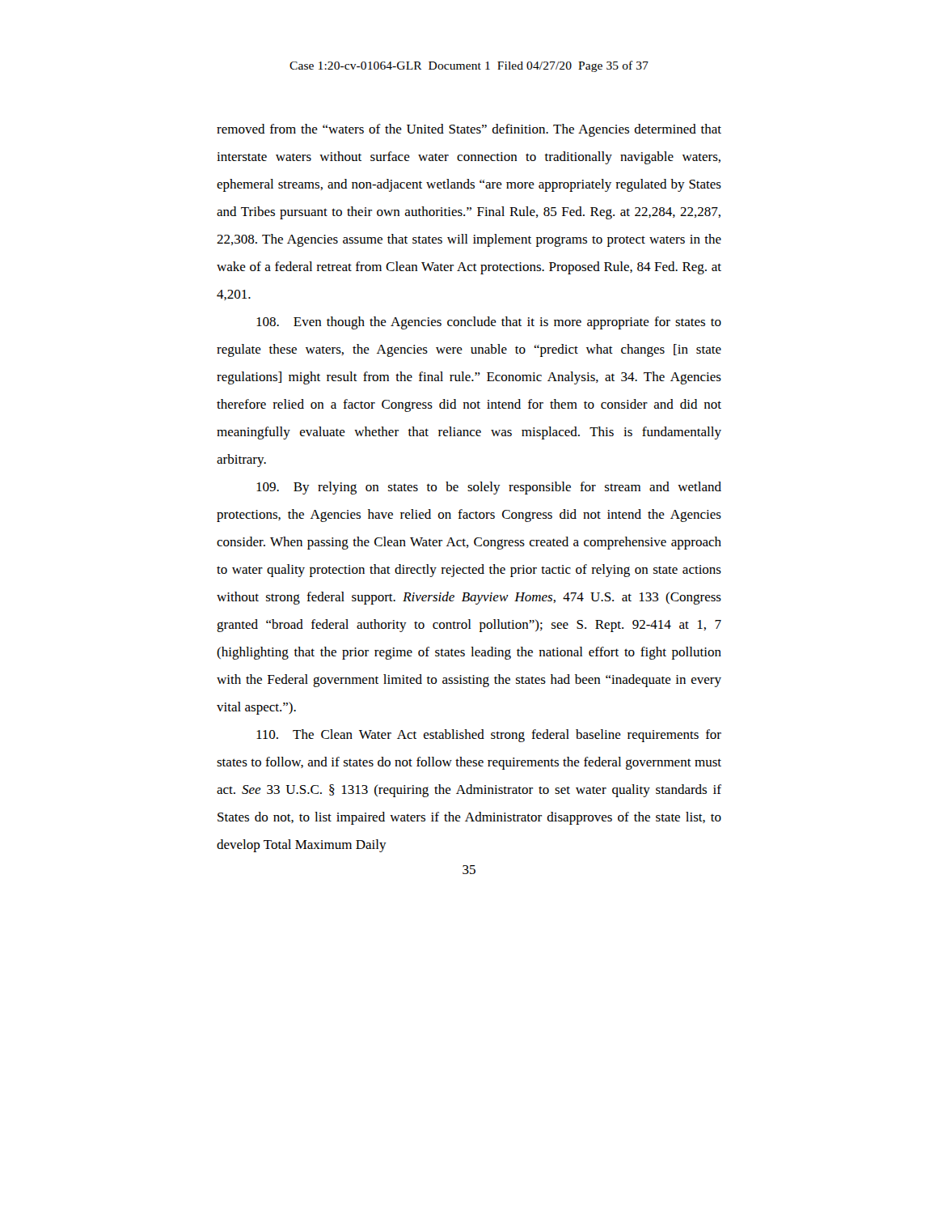Case 1:20-cv-01064-GLR Document 1 Filed 04/27/20 Page 35 of 37
removed from the “waters of the United States” definition. The Agencies determined that interstate waters without surface water connection to traditionally navigable waters, ephemeral streams, and non-adjacent wetlands “are more appropriately regulated by States and Tribes pursuant to their own authorities.” Final Rule, 85 Fed. Reg. at 22,284, 22,287, 22,308. The Agencies assume that states will implement programs to protect waters in the wake of a federal retreat from Clean Water Act protections. Proposed Rule, 84 Fed. Reg. at 4,201.
108. Even though the Agencies conclude that it is more appropriate for states to regulate these waters, the Agencies were unable to “predict what changes [in state regulations] might result from the final rule.” Economic Analysis, at 34. The Agencies therefore relied on a factor Congress did not intend for them to consider and did not meaningfully evaluate whether that reliance was misplaced. This is fundamentally arbitrary.
109. By relying on states to be solely responsible for stream and wetland protections, the Agencies have relied on factors Congress did not intend the Agencies consider. When passing the Clean Water Act, Congress created a comprehensive approach to water quality protection that directly rejected the prior tactic of relying on state actions without strong federal support. Riverside Bayview Homes, 474 U.S. at 133 (Congress granted “broad federal authority to control pollution”); see S. Rept. 92-414 at 1, 7 (highlighting that the prior regime of states leading the national effort to fight pollution with the Federal government limited to assisting the states had been “inadequate in every vital aspect.”).
110. The Clean Water Act established strong federal baseline requirements for states to follow, and if states do not follow these requirements the federal government must act. See 33 U.S.C. § 1313 (requiring the Administrator to set water quality standards if States do not, to list impaired waters if the Administrator disapproves of the state list, to develop Total Maximum Daily
35